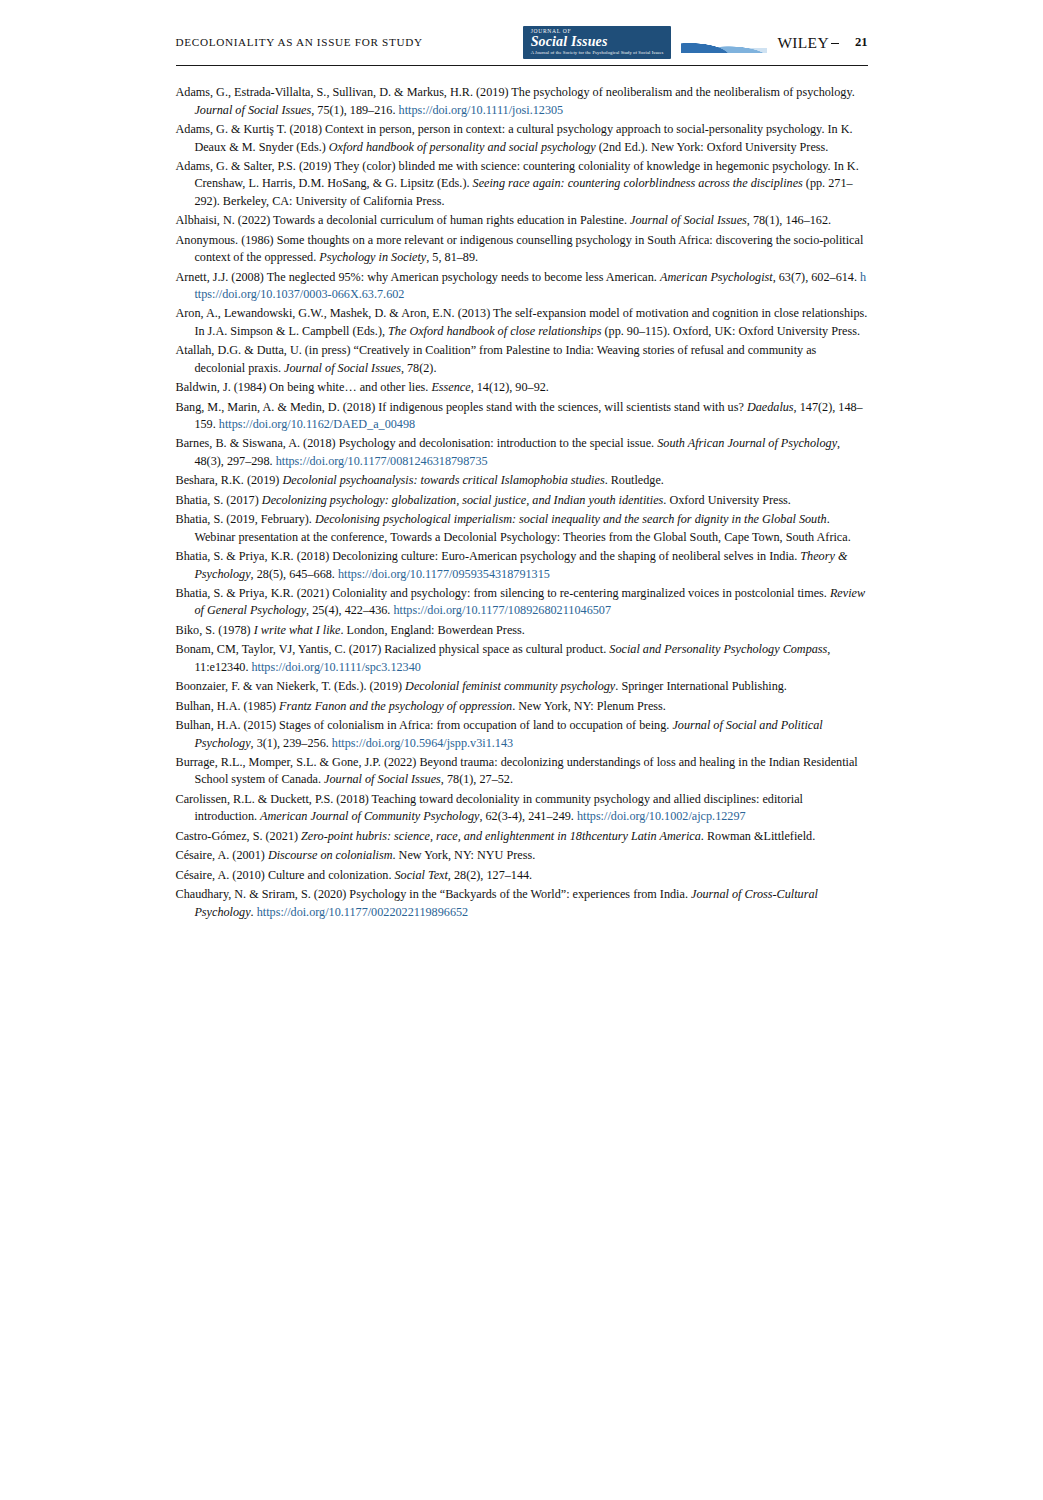Decoloniality as an Issue for Study
Journal of Social Issues A Journal of the Society for the Psychological Study of Social Issues
WILEY
21
Adams, G., Estrada-Villalta, S., Sullivan, D. & Markus, H.R. (2019) The psychology of neoliberalism and the neoliberalism of psychology. Journal of Social Issues, 75(1), 189–216. https://doi.org/10.1111/josi.12305
Adams, G. & Kurtiş T. (2018) Context in person, person in context: a cultural psychology approach to social-personality psychology. In K. Deaux & M. Snyder (Eds.) Oxford handbook of personality and social psychology (2nd Ed.). New York: Oxford University Press.
Adams, G. & Salter, P.S. (2019) They (color) blinded me with science: countering coloniality of knowledge in hegemonic psychology. In K. Crenshaw, L. Harris, D.M. HoSang, & G. Lipsitz (Eds.). Seeing race again: countering colorblindness across the disciplines (pp. 271–292). Berkeley, CA: University of California Press.
Albhaisi, N. (2022) Towards a decolonial curriculum of human rights education in Palestine. Journal of Social Issues, 78(1), 146–162.
Anonymous. (1986) Some thoughts on a more relevant or indigenous counselling psychology in South Africa: discovering the socio-political context of the oppressed. Psychology in Society, 5, 81–89.
Arnett, J.J. (2008) The neglected 95%: why American psychology needs to become less American. American Psychologist, 63(7), 602–614. https://doi.org/10.1037/0003-066X.63.7.602
Aron, A., Lewandowski, G.W., Mashek, D. & Aron, E.N. (2013) The self-expansion model of motivation and cognition in close relationships. In J.A. Simpson & L. Campbell (Eds.), The Oxford handbook of close relationships (pp. 90–115). Oxford, UK: Oxford University Press.
Atallah, D.G. & Dutta, U. (in press) “Creatively in Coalition” from Palestine to India: Weaving stories of refusal and community as decolonial praxis. Journal of Social Issues, 78(2).
Baldwin, J. (1984) On being white… and other lies. Essence, 14(12), 90–92.
Bang, M., Marin, A. & Medin, D. (2018) If indigenous peoples stand with the sciences, will scientists stand with us? Daedalus, 147(2), 148–159. https://doi.org/10.1162/DAED_a_00498
Barnes, B. & Siswana, A. (2018) Psychology and decolonisation: introduction to the special issue. South African Journal of Psychology, 48(3), 297–298. https://doi.org/10.1177/0081246318798735
Beshara, R.K. (2019) Decolonial psychoanalysis: towards critical Islamophobia studies. Routledge.
Bhatia, S. (2017) Decolonizing psychology: globalization, social justice, and Indian youth identities. Oxford University Press.
Bhatia, S. (2019, February). Decolonising psychological imperialism: social inequality and the search for dignity in the Global South. Webinar presentation at the conference, Towards a Decolonial Psychology: Theories from the Global South, Cape Town, South Africa.
Bhatia, S. & Priya, K.R. (2018) Decolonizing culture: Euro-American psychology and the shaping of neoliberal selves in India. Theory & Psychology, 28(5), 645–668. https://doi.org/10.1177/0959354318791315
Bhatia, S. & Priya, K.R. (2021) Coloniality and psychology: from silencing to re-centering marginalized voices in postcolonial times. Review of General Psychology, 25(4), 422–436. https://doi.org/10.1177/10892680211046507
Biko, S. (1978) I write what I like. London, England: Bowerdean Press.
Bonam, CM, Taylor, VJ, Yantis, C. (2017) Racialized physical space as cultural product. Social and Personality Psychology Compass, 11:e12340. https://doi.org/10.1111/spc3.12340
Boonzaier, F. & van Niekerk, T. (Eds.). (2019) Decolonial feminist community psychology. Springer International Publishing.
Bulhan, H.A. (1985) Frantz Fanon and the psychology of oppression. New York, NY: Plenum Press.
Bulhan, H.A. (2015) Stages of colonialism in Africa: from occupation of land to occupation of being. Journal of Social and Political Psychology, 3(1), 239–256. https://doi.org/10.5964/jspp.v3i1.143
Burrage, R.L., Momper, S.L. & Gone, J.P. (2022) Beyond trauma: decolonizing understandings of loss and healing in the Indian Residential School system of Canada. Journal of Social Issues, 78(1), 27–52.
Carolissen, R.L. & Duckett, P.S. (2018) Teaching toward decoloniality in community psychology and allied disciplines: editorial introduction. American Journal of Community Psychology, 62(3-4), 241–249. https://doi.org/10.1002/ajcp.12297
Castro-Gómez, S. (2021) Zero-point hubris: science, race, and enlightenment in 18thcentury Latin America. Rowman &Littlefield.
Césaire, A. (2001) Discourse on colonialism. New York, NY: NYU Press.
Césaire, A. (2010) Culture and colonization. Social Text, 28(2), 127–144.
Chaudhary, N. & Sriram, S. (2020) Psychology in the “Backyards of the World”: experiences from India. Journal of Cross-Cultural Psychology. https://doi.org/10.1177/0022022119896652